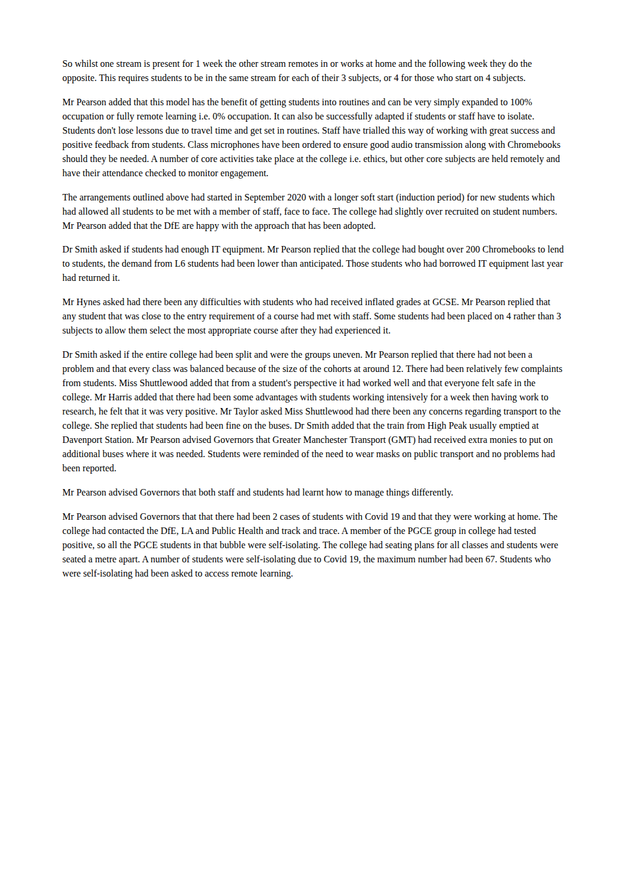So whilst one stream is present for 1 week the other stream remotes in or works at home and the following week they do the opposite. This requires students to be in the same stream for each of their 3 subjects, or 4 for those who start on 4 subjects.
Mr Pearson added that this model has the benefit of getting students into routines and can be very simply expanded to 100% occupation or fully remote learning i.e. 0% occupation. It can also be successfully adapted if students or staff have to isolate. Students don't lose lessons due to travel time and get set in routines. Staff have trialled this way of working with great success and positive feedback from students. Class microphones have been ordered to ensure good audio transmission along with Chromebooks should they be needed. A number of core activities take place at the college i.e. ethics, but other core subjects are held remotely and have their attendance checked to monitor engagement.
The arrangements outlined above had started in September 2020 with a longer soft start (induction period) for new students which had allowed all students to be met with a member of staff, face to face. The college had slightly over recruited on student numbers. Mr Pearson added that the DfE are happy with the approach that has been adopted.
Dr Smith asked if students had enough IT equipment. Mr Pearson replied that the college had bought over 200 Chromebooks to lend to students, the demand from L6 students had been lower than anticipated. Those students who had borrowed IT equipment last year had returned it.
Mr Hynes asked had there been any difficulties with students who had received inflated grades at GCSE. Mr Pearson replied that any student that was close to the entry requirement of a course had met with staff. Some students had been placed on 4 rather than 3 subjects to allow them select the most appropriate course after they had experienced it.
Dr Smith asked if the entire college had been split and were the groups uneven. Mr Pearson replied that there had not been a problem and that every class was balanced because of the size of the cohorts at around 12. There had been relatively few complaints from students. Miss Shuttlewood added that from a student's perspective it had worked well and that everyone felt safe in the college. Mr Harris added that there had been some advantages with students working intensively for a week then having work to research, he felt that it was very positive. Mr Taylor asked Miss Shuttlewood had there been any concerns regarding transport to the college. She replied that students had been fine on the buses. Dr Smith added that the train from High Peak usually emptied at Davenport Station. Mr Pearson advised Governors that Greater Manchester Transport (GMT) had received extra monies to put on additional buses where it was needed. Students were reminded of the need to wear masks on public transport and no problems had been reported.
Mr Pearson advised Governors that both staff and students had learnt how to manage things differently.
Mr Pearson advised Governors that that there had been 2 cases of students with Covid 19 and that they were working at home. The college had contacted the DfE, LA and Public Health and track and trace. A member of the PGCE group in college had tested positive, so all the PGCE students in that bubble were self-isolating. The college had seating plans for all classes and students were seated a metre apart. A number of students were self-isolating due to Covid 19, the maximum number had been 67. Students who were self-isolating had been asked to access remote learning.